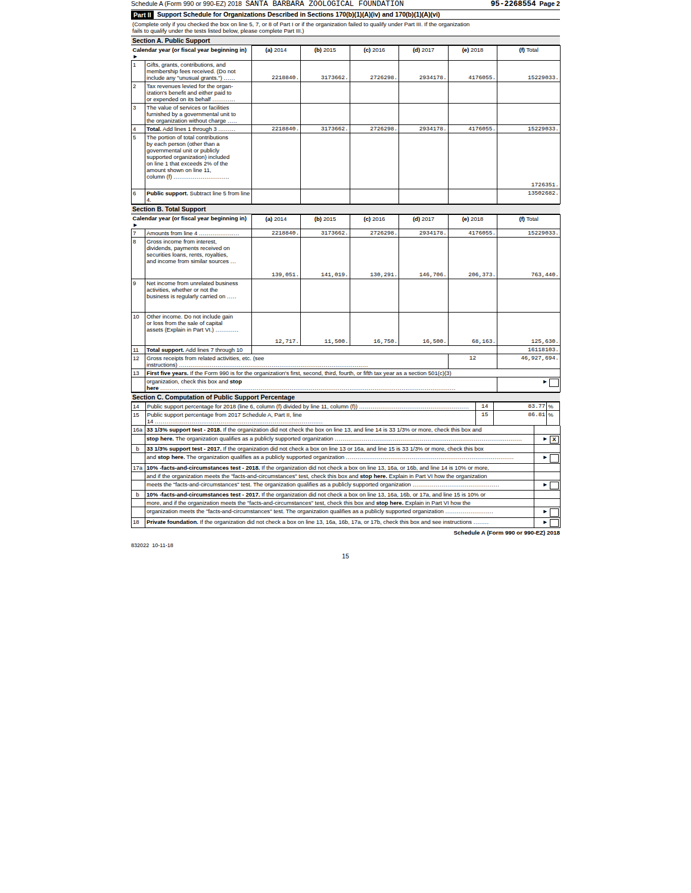Schedule A (Form 990 or 990-EZ) 2018 SANTA BARBARA ZOOLOGICAL FOUNDATION
95-2268554 Page 2
Part II
Support Schedule for Organizations Described in Sections 170(b)(1)(A)(iv) and 170(b)(1)(A)(vi)
(Complete only if you checked the box on line 5, 7, or 8 of Part I or if the organization failed to qualify under Part III. If the organization
fails to qualify under the tests listed below, please complete Part III.)
Section A. Public Support
| Calendar year (or fiscal year beginning in) ► | (a) 2014 | (b) 2015 | (c) 2016 | (d) 2017 | (e) 2018 | (f) Total |
| 1 | Gifts, grants, contributions, and membership fees received. (Do not include any "unusual grants.") ...... | 2218840. | 3173662. | 2726298. | 2934178. | 4176055. | 15229033. |
| 2 | Tax revenues levied for the organ- ization's benefit and either paid to or expended on its behalf ............ | | | | | | |
| 3 | The value of services or facilities furnished by a governmental unit to the organization without charge ..... | | | | | | |
| 4 | Total. Add lines 1 through 3 ......... | 2218840. | 3173662. | 2726298. | 2934178. | 4176055. | 15229033. |
| 5 | The portion of total contributions by each person (other than a governmental unit or publicly supported organization) included on line 1 that exceeds 2% of the amount shown on line 11, column (f) ............................. | | | | | | 1726351. |
| 6 | Public support. Subtract line 5 from line 4. | | | | | | 13502682. |
Section B. Total Support
| Calendar year (or fiscal year beginning in) ► | (a) 2014 | (b) 2015 | (c) 2016 | (d) 2017 | (e) 2018 | (f) Total |
| 7 | Amounts from line 4 ..................... | 2218840. | 3173662. | 2726298. | 2934178. | 4176055. | 15229033. |
| 8 | Gross income from interest, dividends, payments received on securities loans, rents, royalties, and income from similar sources ... | 139,051. | 141,019. | 130,291. | 146,706. | 206,373. | 763,440. |
| 9 | Net income from unrelated business activities, whether or not the business is regularly carried on ..... | | | | | | |
| 10 | Other income. Do not include gain or loss from the sale of capital assets (Explain in Part VI.) ............ | 12,717. | 11,500. | 16,750. | 16,500. | 68,163. | 125,630. |
| 11 | Total support. Add lines 7 through 10 | | | | | | 16118103. |
| 12 | Gross receipts from related activities, etc. (see instructions) .................................................................................................. | 12 | 46,927,694. |
| 13 | First five years. If the Form 990 is for the organization's first, second, third, fourth, or fifth tax year as a section 501(c)(3) |
| | organization, check this box and stop here ......................................................................................................................................................... | ► |
Section C. Computation of Public Support Percentage
| 14 | Public support percentage for 2018 (line 6, column (f) divided by line 11, column (f)) ......................................................... | 14 | 83.77 | % |
| 15 | Public support percentage from 2017 Schedule A, Part II, line 14 ....................................................................................... | 15 | 86.81 | % |
| 16a | 33 1/3% support test - 2018. If the organization did not check the box on line 13, and line 14 is 33 1/3% or more, check this box and | |
| | stop here. The organization qualifies as a publicly supported organization ................................................................................................. | ► X |
| b | 33 1/3% support test - 2017. If the organization did not check a box on line 13 or 16a, and line 15 is 33 1/3% or more, check this box | |
| | and stop here. The organization qualifies as a publicly supported organization ....................................................................................... | ► |
| 17a | 10% -facts-and-circumstances test - 2018. If the organization did not check a box on line 13, 16a, or 16b, and line 14 is 10% or more, | |
| | and if the organization meets the "facts-and-circumstances" test, check this box and stop here. Explain in Part VI how the organization | |
| | meets the "facts-and-circumstances" test. The organization qualifies as a publicly supported organization ............................................. | ► |
| b | 10% -facts-and-circumstances test - 2017. If the organization did not check a box on line 13, 16a, 16b, or 17a, and line 15 is 10% or | |
| | more, and if the organization meets the "facts-and-circumstances" test, check this box and stop here. Explain in Part VI how the | |
| | organization meets the "facts-and-circumstances" test. The organization qualifies as a publicly supported organization ......................... | ► |
| 18 | Private foundation. If the organization did not check a box on line 13, 16a, 16b, 17a, or 17b, check this box and see instructions ........ | ► |
Schedule A (Form 990 or 990-EZ) 2018
832022 10-11-18
15